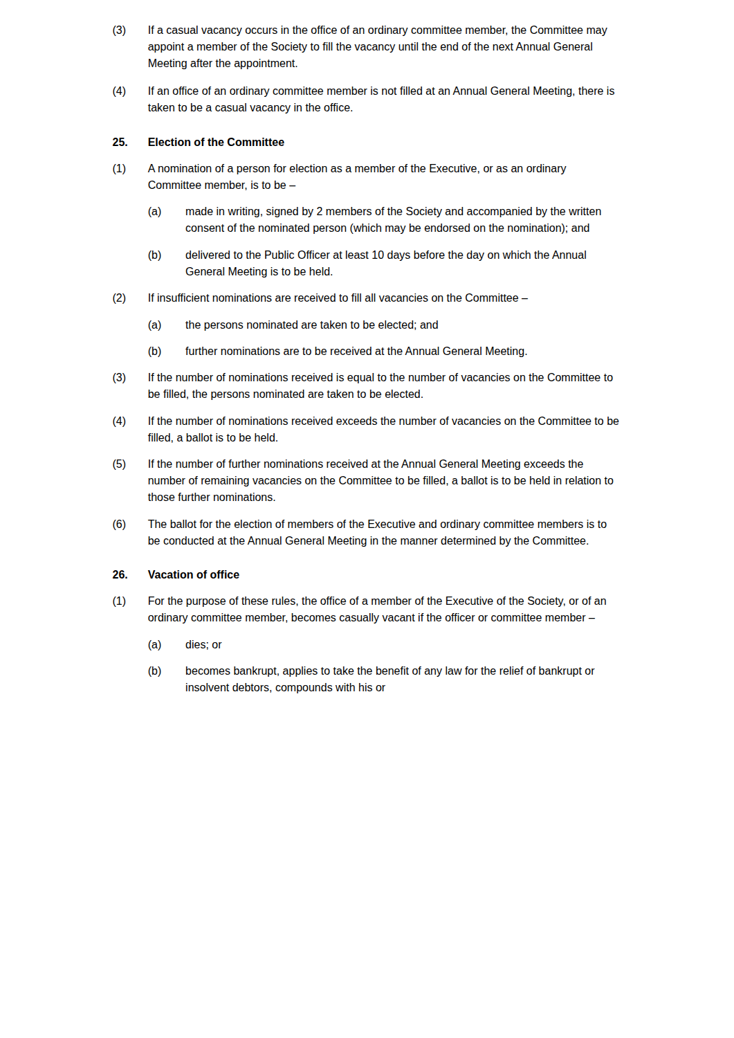(3) If a casual vacancy occurs in the office of an ordinary committee member, the Committee may appoint a member of the Society to fill the vacancy until the end of the next Annual General Meeting after the appointment.
(4) If an office of an ordinary committee member is not filled at an Annual General Meeting, there is taken to be a casual vacancy in the office.
25. Election of the Committee
(1) A nomination of a person for election as a member of the Executive, or as an ordinary Committee member, is to be –
(a) made in writing, signed by 2 members of the Society and accompanied by the written consent of the nominated person (which may be endorsed on the nomination); and
(b) delivered to the Public Officer at least 10 days before the day on which the Annual General Meeting is to be held.
(2) If insufficient nominations are received to fill all vacancies on the Committee –
(a) the persons nominated are taken to be elected; and
(b) further nominations are to be received at the Annual General Meeting.
(3) If the number of nominations received is equal to the number of vacancies on the Committee to be filled, the persons nominated are taken to be elected.
(4) If the number of nominations received exceeds the number of vacancies on the Committee to be filled, a ballot is to be held.
(5) If the number of further nominations received at the Annual General Meeting exceeds the number of remaining vacancies on the Committee to be filled, a ballot is to be held in relation to those further nominations.
(6) The ballot for the election of members of the Executive and ordinary committee members is to be conducted at the Annual General Meeting in the manner determined by the Committee.
26. Vacation of office
(1) For the purpose of these rules, the office of a member of the Executive of the Society, or of an ordinary committee member, becomes casually vacant if the officer or committee member –
(a) dies; or
(b) becomes bankrupt, applies to take the benefit of any law for the relief of bankrupt or insolvent debtors, compounds with his or